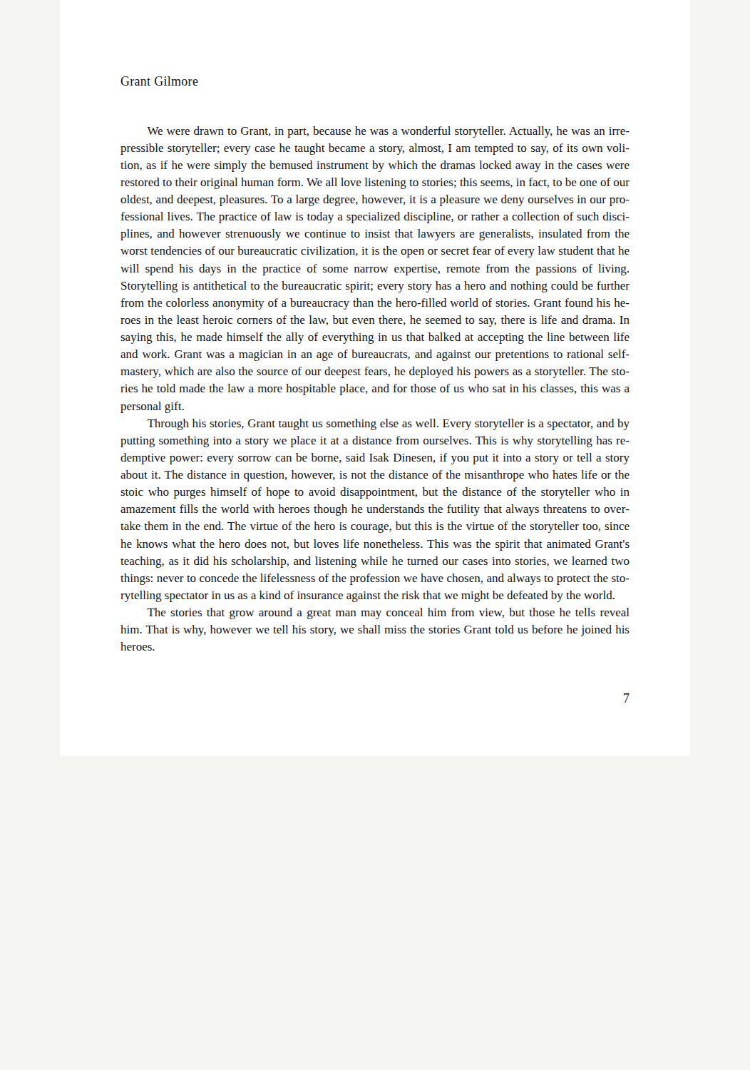Grant Gilmore
We were drawn to Grant, in part, because he was a wonderful storyteller. Actually, he was an irrepressible storyteller; every case he taught became a story, almost, I am tempted to say, of its own volition, as if he were simply the bemused instrument by which the dramas locked away in the cases were restored to their original human form. We all love listening to stories; this seems, in fact, to be one of our oldest, and deepest, pleasures. To a large degree, however, it is a pleasure we deny ourselves in our professional lives. The practice of law is today a specialized discipline, or rather a collection of such disciplines, and however strenuously we continue to insist that lawyers are generalists, insulated from the worst tendencies of our bureaucratic civilization, it is the open or secret fear of every law student that he will spend his days in the practice of some narrow expertise, remote from the passions of living. Storytelling is antithetical to the bureaucratic spirit; every story has a hero and nothing could be further from the colorless anonymity of a bureaucracy than the hero-filled world of stories. Grant found his heroes in the least heroic corners of the law, but even there, he seemed to say, there is life and drama. In saying this, he made himself the ally of everything in us that balked at accepting the line between life and work. Grant was a magician in an age of bureaucrats, and against our pretentions to rational self-mastery, which are also the source of our deepest fears, he deployed his powers as a storyteller. The stories he told made the law a more hospitable place, and for those of us who sat in his classes, this was a personal gift.
Through his stories, Grant taught us something else as well. Every storyteller is a spectator, and by putting something into a story we place it at a distance from ourselves. This is why storytelling has redemptive power: every sorrow can be borne, said Isak Dinesen, if you put it into a story or tell a story about it. The distance in question, however, is not the distance of the misanthrope who hates life or the stoic who purges himself of hope to avoid disappointment, but the distance of the storyteller who in amazement fills the world with heroes though he understands the futility that always threatens to overtake them in the end. The virtue of the hero is courage, but this is the virtue of the storyteller too, since he knows what the hero does not, but loves life nonetheless. This was the spirit that animated Grant's teaching, as it did his scholarship, and listening while he turned our cases into stories, we learned two things: never to concede the lifelessness of the profession we have chosen, and always to protect the storytelling spectator in us as a kind of insurance against the risk that we might be defeated by the world.
The stories that grow around a great man may conceal him from view, but those he tells reveal him. That is why, however we tell his story, we shall miss the stories Grant told us before he joined his heroes.
7